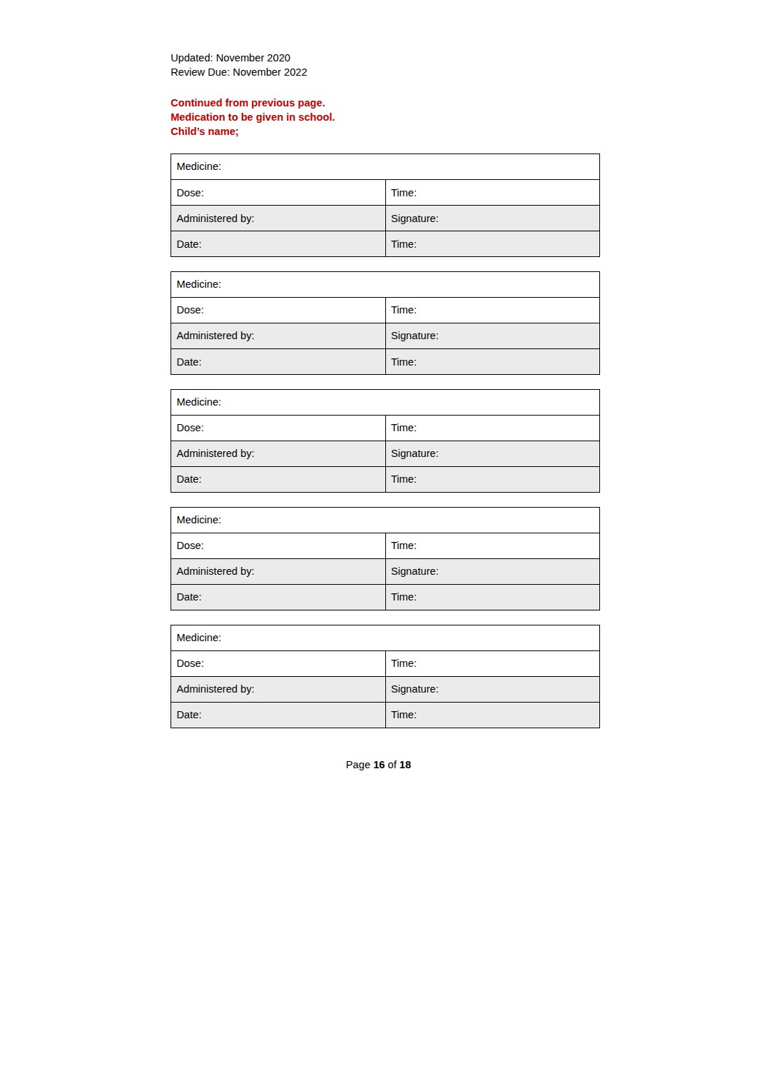Updated: November 2020
Review Due: November 2022
Continued from previous page.
Medication to be given in school.
Child’s name;
| Medicine: |
| Dose: | Time: |
| Administered by: | Signature: |
| Date: | Time: |
| Medicine: |
| Dose: | Time: |
| Administered by: | Signature: |
| Date: | Time: |
| Medicine: |
| Dose: | Time: |
| Administered by: | Signature: |
| Date: | Time: |
| Medicine: |
| Dose: | Time: |
| Administered by: | Signature: |
| Date: | Time: |
| Medicine: |
| Dose: | Time: |
| Administered by: | Signature: |
| Date: | Time: |
Page 16 of 18